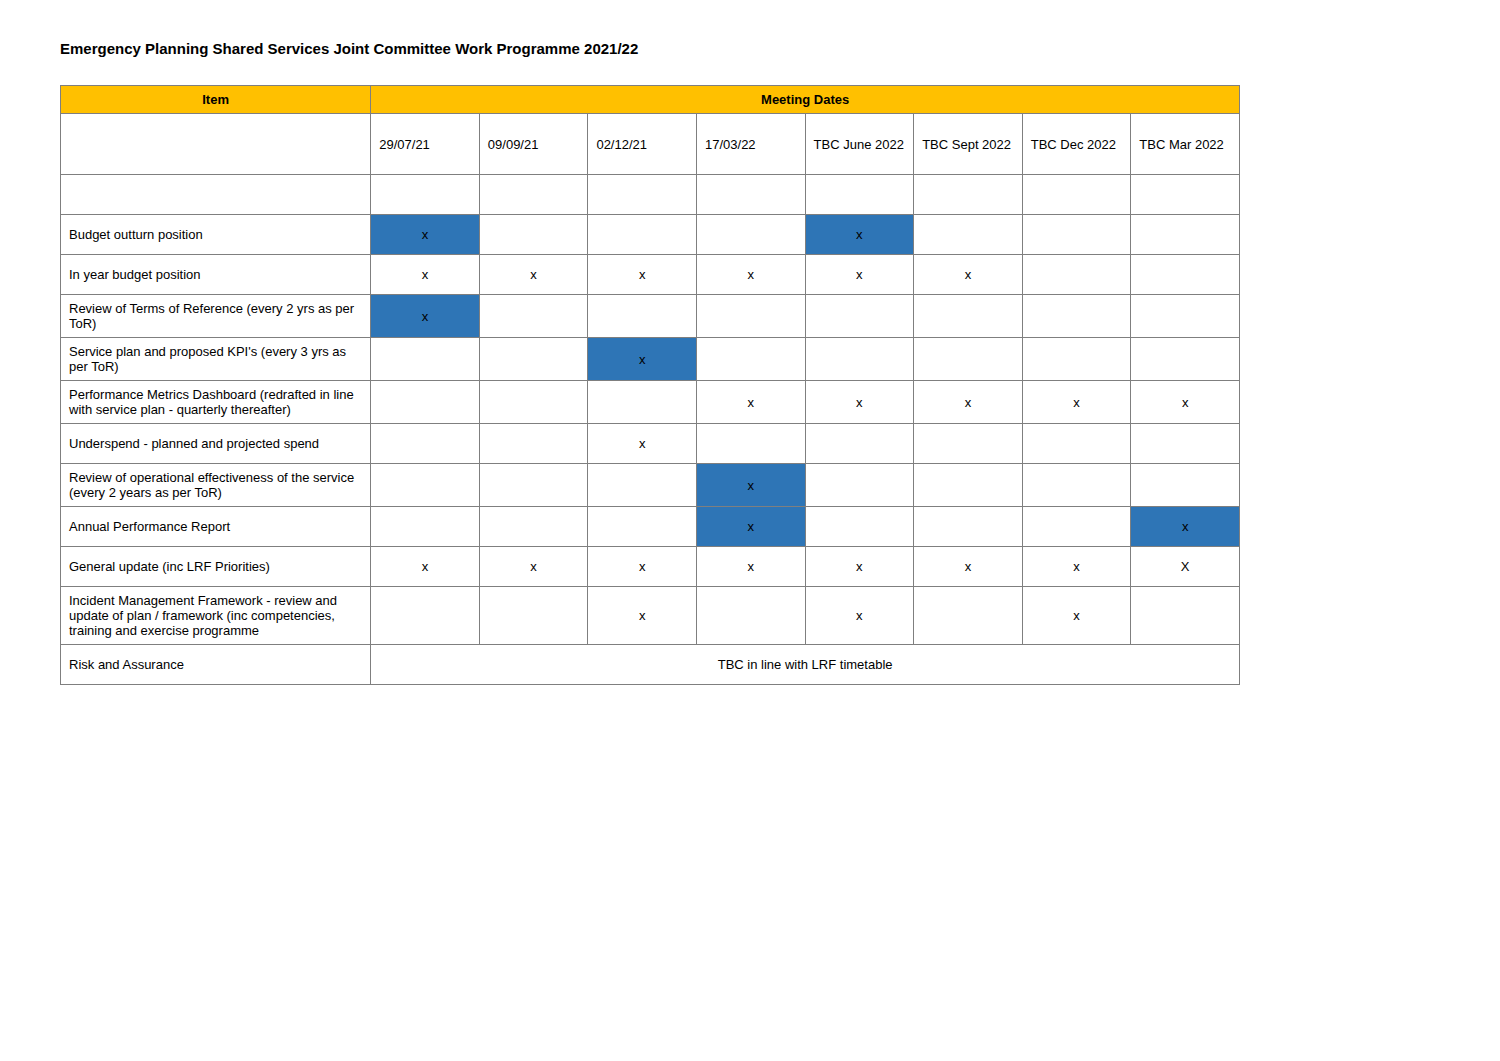Emergency Planning Shared Services Joint Committee Work Programme 2021/22
| Item | Meeting Dates |
| --- | --- |
| | 29/07/21 | 09/09/21 | 02/12/21 | 17/03/22 | TBC June 2022 | TBC Sept 2022 | TBC Dec 2022 | TBC Mar 2022 |
| Budget outturn position | x | | | | x | | | |
| In year budget position | x | x | x | x | x | x | | |
| Review of Terms of Reference (every 2 yrs as per ToR) | x | | | | | | | |
| Service plan and proposed KPI's (every 3 yrs as per ToR) | | | x | | | | | |
| Performance Metrics Dashboard (redrafted in line with service plan - quarterly thereafter) | | | | x | x | x | x | x |
| Underspend - planned and projected spend | | | x | | | | | |
| Review of operational effectiveness of the service (every 2 years as per ToR) | | | | x | | | | |
| Annual Performance Report | | | | x | | | | x |
| General update (inc LRF Priorities) | x | x | x | x | x | x | x | X |
| Incident Management Framework - review and update of plan / framework (inc competencies, training and exercise programme | | | x | | x | | x | |
| Risk and Assurance | TBC in line with LRF timetable |